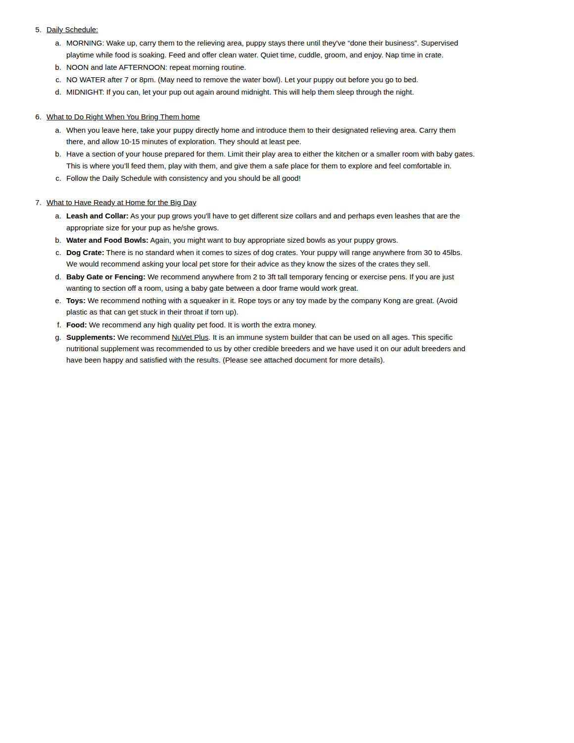Daily Schedule:
MORNING: Wake up, carry them to the relieving area, puppy stays there until they've “done their business”. Supervised playtime while food is soaking. Feed and offer clean water. Quiet time, cuddle, groom, and enjoy. Nap time in crate.
NOON and late AFTERNOON: repeat morning routine.
NO WATER after 7 or 8pm. (May need to remove the water bowl). Let your puppy out before you go to bed.
MIDNIGHT: If you can, let your pup out again around midnight. This will help them sleep through the night.
What to Do Right When You Bring Them home
When you leave here, take your puppy directly home and introduce them to their designated relieving area. Carry them there, and allow 10-15 minutes of exploration. They should at least pee.
Have a section of your house prepared for them. Limit their play area to either the kitchen or a smaller room with baby gates. This is where you’ll feed them, play with them, and give them a safe place for them to explore and feel comfortable in.
Follow the Daily Schedule with consistency and you should be all good!
What to Have Ready at Home for the Big Day
Leash and Collar: As your pup grows you'll have to get different size collars and and perhaps even leashes that are the appropriate size for your pup as he/she grows.
Water and Food Bowls: Again, you might want to buy appropriate sized bowls as your puppy grows.
Dog Crate: There is no standard when it comes to sizes of dog crates. Your puppy will range anywhere from 30 to 45lbs. We would recommend asking your local pet store for their advice as they know the sizes of the crates they sell.
Baby Gate or Fencing: We recommend anywhere from 2 to 3ft tall temporary fencing or exercise pens. If you are just wanting to section off a room, using a baby gate between a door frame would work great.
Toys: We recommend nothing with a squeaker in it. Rope toys or any toy made by the company Kong are great. (Avoid plastic as that can get stuck in their throat if torn up).
Food: We recommend any high quality pet food. It is worth the extra money.
Supplements: We recommend NuVet Plus. It is an immune system builder that can be used on all ages. This specific nutritional supplement was recommended to us by other credible breeders and we have used it on our adult breeders and have been happy and satisfied with the results. (Please see attached document for more details).